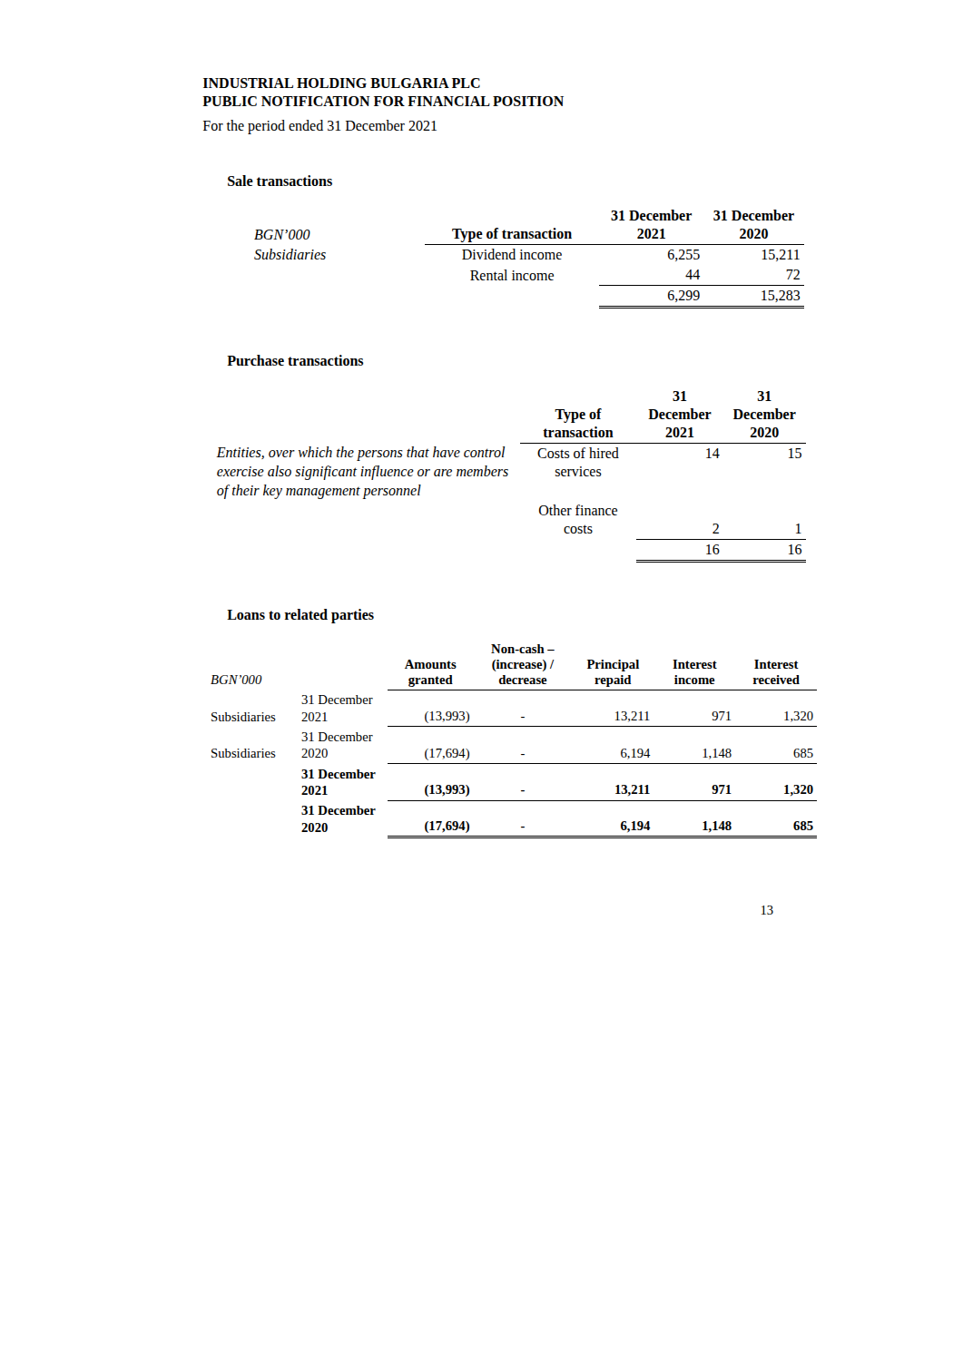INDUSTRIAL HOLDING BULGARIA PLC
PUBLIC NOTIFICATION FOR FINANCIAL POSITION
For the period ended 31 December 2021
Sale transactions
| BGN’000 | Type of transaction | 31 December 2021 | 31 December 2020 |
| Subsidiaries | Dividend income | 6,255 | 15,211 |
| | Rental income | 44 | 72 |
| | | 6,299 | 15,283 |
Purchase transactions
| | Type of transaction | 31 December 2021 | 31 December 2020 |
| Entities, over which the persons that have control exercise also significant influence or are members of their key management personnel | Costs of hired services | 14 | 15 |
| | Other finance costs | 2 | 1 |
| | | 16 | 16 |
Loans to related parties
| BGN’000 | | Amounts granted | Non-cash – (increase) / decrease | Principal repaid | Interest income | Interest received |
| Subsidiaries | 31 December 2021 | (13,993) | - | 13,211 | 971 | 1,320 |
| Subsidiaries | 31 December 2020 | (17,694) | - | 6,194 | 1,148 | 685 |
| | 31 December 2021 | (13,993) | - | 13,211 | 971 | 1,320 |
| | 31 December 2020 | (17,694) | - | 6,194 | 1,148 | 685 |
13